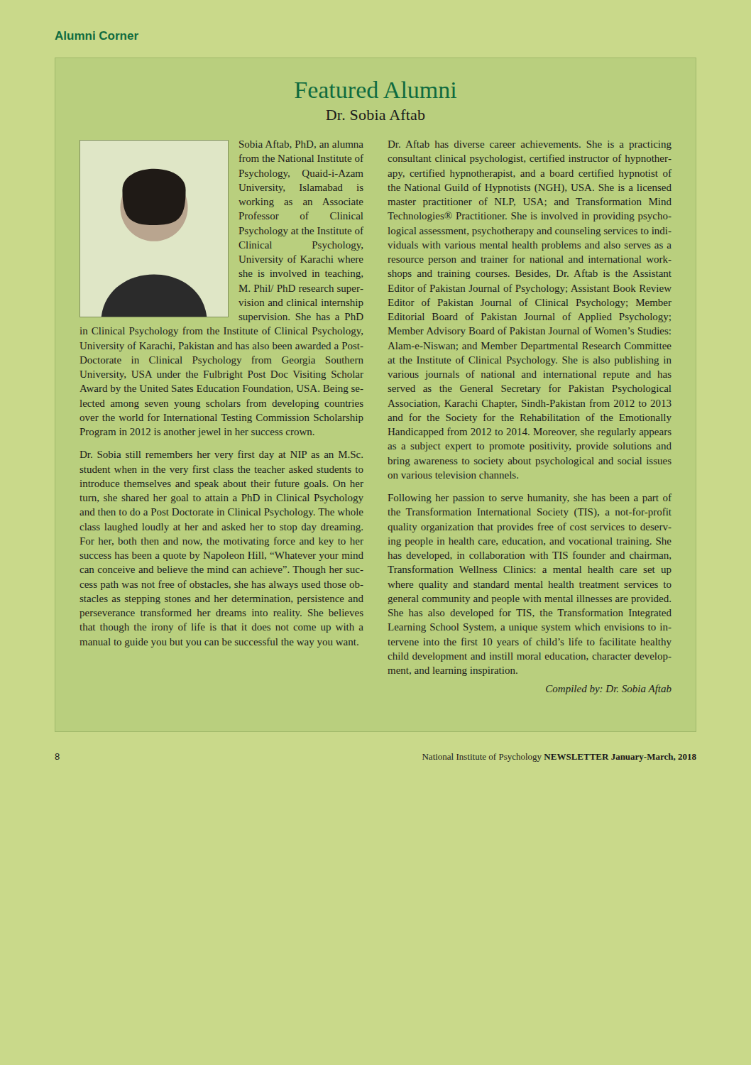Alumni Corner
Featured Alumni Dr. Sobia Aftab
Sobia Aftab, PhD, an alumna from the National Institute of Psychology, Quaid-i-Azam University, Islamabad is working as an Associate Professor of Clinical Psychology at the Institute of Clinical Psychology, University of Karachi where she is involved in teaching, M. Phil/ PhD research supervision and clinical internship supervision. She has a PhD in Clinical Psychology from the Institute of Clinical Psychology, University of Karachi, Pakistan and has also been awarded a Post-Doctorate in Clinical Psychology from Georgia Southern University, USA under the Fulbright Post Doc Visiting Scholar Award by the United Sates Education Foundation, USA. Being selected among seven young scholars from developing countries over the world for International Testing Commission Scholarship Program in 2012 is another jewel in her success crown.
Dr. Sobia still remembers her very first day at NIP as an M.Sc. student when in the very first class the teacher asked students to introduce themselves and speak about their future goals. On her turn, she shared her goal to attain a PhD in Clinical Psychology and then to do a Post Doctorate in Clinical Psychology. The whole class laughed loudly at her and asked her to stop day dreaming. For her, both then and now, the motivating force and key to her success has been a quote by Napoleon Hill, “Whatever your mind can conceive and believe the mind can achieve”. Though her success path was not free of obstacles, she has always used those obstacles as stepping stones and her determination, persistence and perseverance transformed her dreams into reality. She believes that though the irony of life is that it does not come up with a manual to guide you but you can be successful the way you want.
Dr. Aftab has diverse career achievements. She is a practicing consultant clinical psychologist, certified instructor of hypnotherapy, certified hypnotherapist, and a board certified hypnotist of the National Guild of Hypnotists (NGH), USA. She is a licensed master practitioner of NLP, USA; and Transformation Mind Technologies® Practitioner. She is involved in providing psychological assessment, psychotherapy and counseling services to individuals with various mental health problems and also serves as a resource person and trainer for national and international workshops and training courses. Besides, Dr. Aftab is the Assistant Editor of Pakistan Journal of Psychology; Assistant Book Review Editor of Pakistan Journal of Clinical Psychology; Member Editorial Board of Pakistan Journal of Applied Psychology; Member Advisory Board of Pakistan Journal of Women’s Studies: Alam-e-Niswan; and Member Departmental Research Committee at the Institute of Clinical Psychology. She is also publishing in various journals of national and international repute and has served as the General Secretary for Pakistan Psychological Association, Karachi Chapter, Sindh-Pakistan from 2012 to 2013 and for the Society for the Rehabilitation of the Emotionally Handicapped from 2012 to 2014. Moreover, she regularly appears as a subject expert to promote positivity, provide solutions and bring awareness to society about psychological and social issues on various television channels.
Following her passion to serve humanity, she has been a part of the Transformation International Society (TIS), a not-for-profit quality organization that provides free of cost services to deserving people in health care, education, and vocational training. She has developed, in collaboration with TIS founder and chairman, Transformation Wellness Clinics: a mental health care set up where quality and standard mental health treatment services to general community and people with mental illnesses are provided. She has also developed for TIS, the Transformation Integrated Learning School System, a unique system which envisions to intervene into the first 10 years of child’s life to facilitate healthy child development and instill moral education, character development, and learning inspiration.
Compiled by: Dr. Sobia Aftab
8
National Institute of Psychology NEWSLETTER January-March, 2018